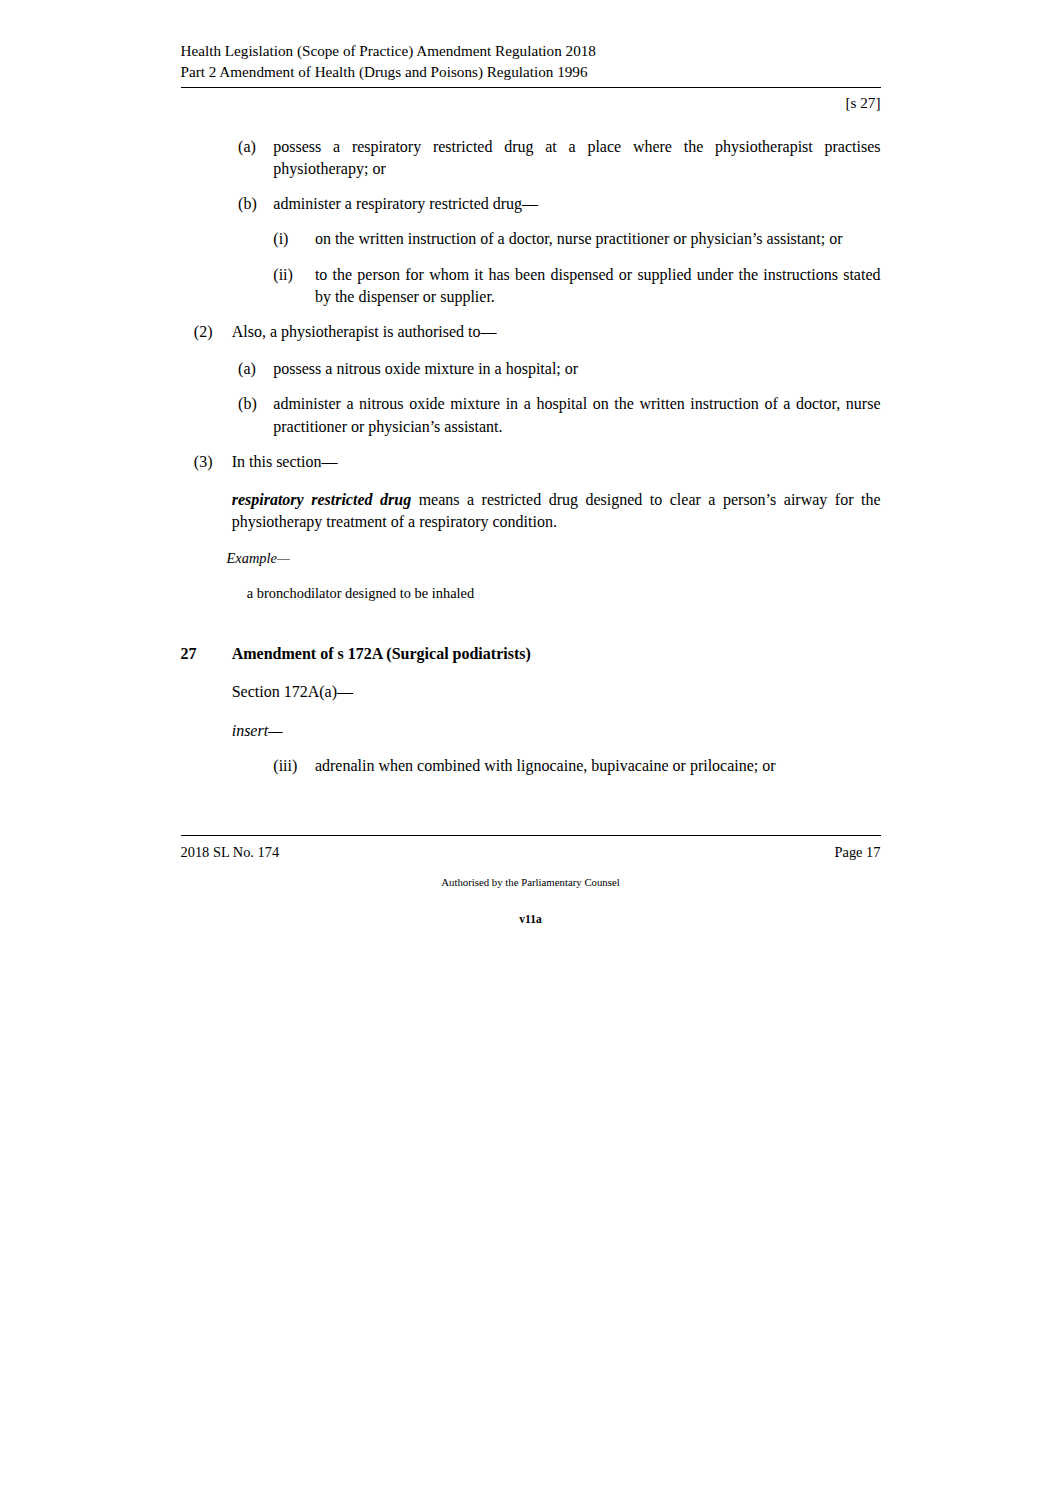Health Legislation (Scope of Practice) Amendment Regulation 2018 Part 2 Amendment of Health (Drugs and Poisons) Regulation 1996
[s 27]
(a) possess a respiratory restricted drug at a place where the physiotherapist practises physiotherapy; or
(b) administer a respiratory restricted drug—
(i) on the written instruction of a doctor, nurse practitioner or physician’s assistant; or
(ii) to the person for whom it has been dispensed or supplied under the instructions stated by the dispenser or supplier.
(2) Also, a physiotherapist is authorised to—
(a) possess a nitrous oxide mixture in a hospital; or
(b) administer a nitrous oxide mixture in a hospital on the written instruction of a doctor, nurse practitioner or physician’s assistant.
(3) In this section—
respiratory restricted drug means a restricted drug designed to clear a person’s airway for the physiotherapy treatment of a respiratory condition.
Example—
a bronchodilator designed to be inhaled
27 Amendment of s 172A (Surgical podiatrists)
Section 172A(a)—
insert—
(iii) adrenalin when combined with lignocaine, bupivacaine or prilocaine; or
2018 SL No. 174 Page 17
Authorised by the Parliamentary Counsel
v11a